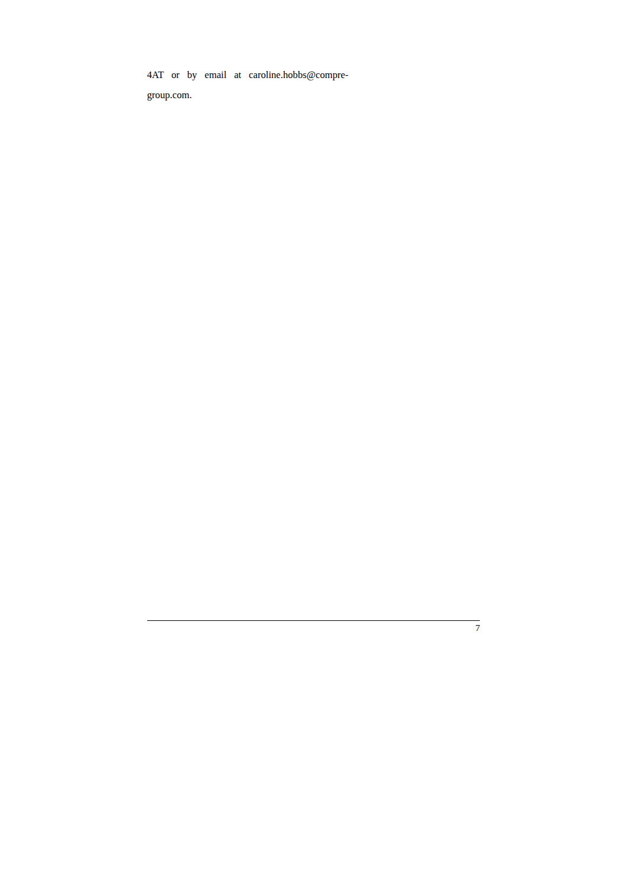4AT or by email at caroline.hobbs@compre-group.com.
7